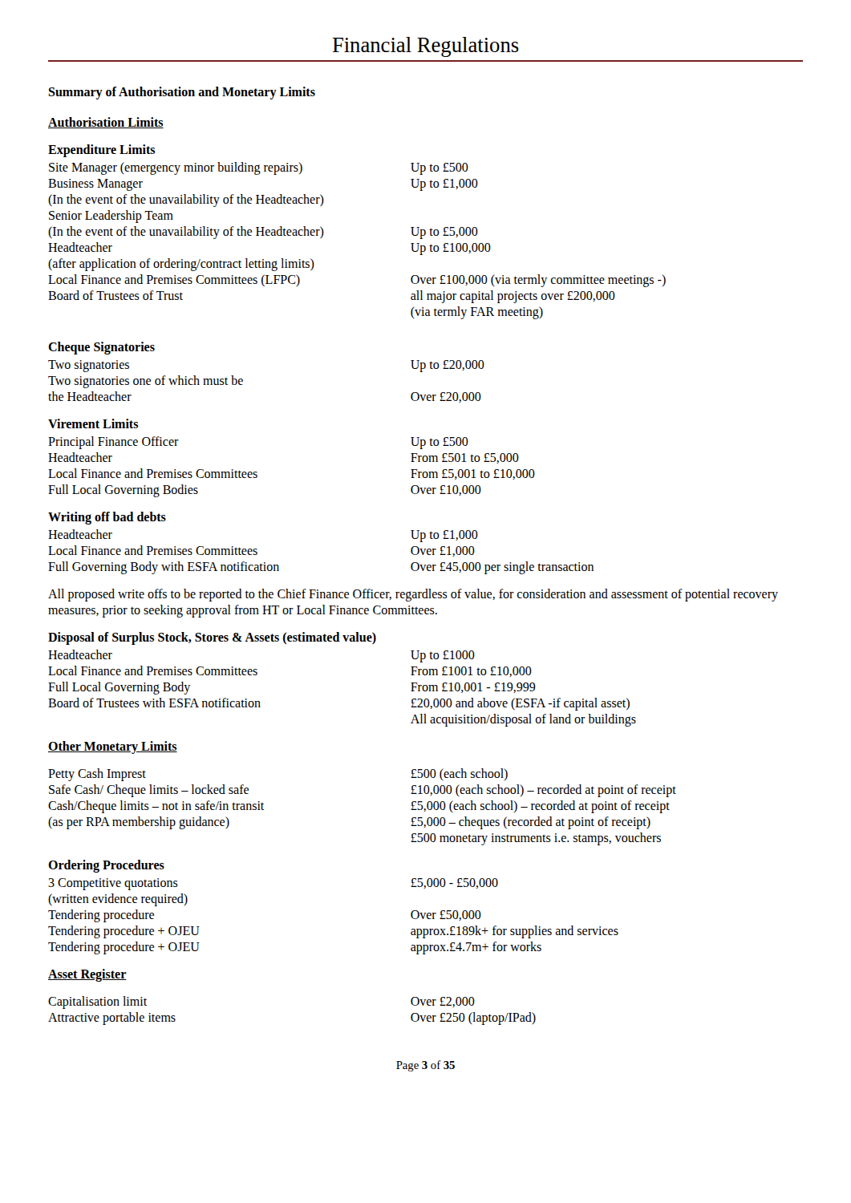Financial Regulations
Summary of Authorisation and Monetary Limits
Authorisation Limits
Expenditure Limits
| Site Manager (emergency minor building repairs) | Up to £500 |
| Business Manager | Up to £1,000 |
| (In the event of the unavailability of the Headteacher) | |
| Senior Leadership Team | |
| (In the event of the unavailability of the Headteacher) | Up to £5,000 |
| Headteacher | Up to £100,000 |
| (after application of ordering/contract letting limits) | |
| Local Finance and Premises Committees (LFPC) | Over £100,000 (via termly committee meetings -) |
| Board of Trustees of Trust | all major capital projects over £200,000 (via termly FAR meeting) |
Cheque Signatories
| Two signatories | Up to £20,000 |
| Two signatories one of which must be | |
| the Headteacher | Over £20,000 |
Virement Limits
| Principal Finance Officer | Up to £500 |
| Headteacher | From £501 to £5,000 |
| Local Finance and Premises Committees | From £5,001 to £10,000 |
| Full Local Governing Bodies | Over £10,000 |
Writing off bad debts
| Headteacher | Up to £1,000 |
| Local Finance and Premises Committees | Over £1,000 |
| Full Governing Body with ESFA notification | Over £45,000 per single transaction |
All proposed write offs to be reported to the Chief Finance Officer, regardless of value, for consideration and assessment of potential recovery measures, prior to seeking approval from HT or Local Finance Committees.
Disposal of Surplus Stock, Stores & Assets (estimated value)
| Headteacher | Up to £1000 |
| Local Finance and Premises Committees | From £1001 to £10,000 |
| Full Local Governing Body | From £10,001 - £19,999 |
| Board of Trustees with ESFA notification | £20,000 and above (ESFA -if capital asset) All acquisition/disposal of land or buildings |
Other Monetary Limits
| Petty Cash Imprest | £500 (each school) |
| Safe Cash/ Cheque limits – locked safe | £10,000 (each school) – recorded at point of receipt |
| Cash/Cheque limits – not in safe/in transit | £5,000 (each school) – recorded at point of receipt |
| (as per RPA membership guidance) | £5,000 – cheques (recorded at point of receipt) £500 monetary instruments i.e. stamps, vouchers |
Ordering Procedures
| 3 Competitive quotations | £5,000 - £50,000 |
| (written evidence required) | |
| Tendering procedure | Over £50,000 |
| Tendering procedure + OJEU | approx.£189k+ for supplies and services |
| Tendering procedure + OJEU | approx.£4.7m+ for works |
Asset Register
| Capitalisation limit | Over £2,000 |
| Attractive portable items | Over £250 (laptop/IPad) |
Page 3 of 35